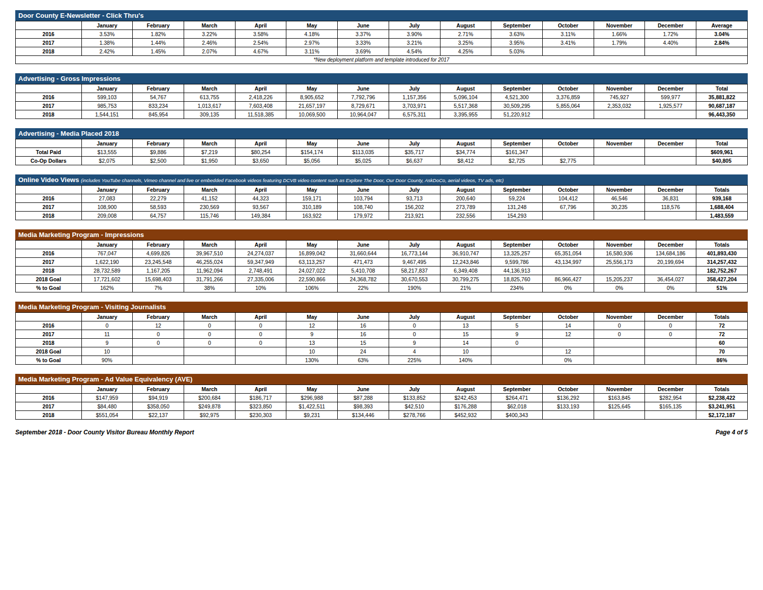Door County E-Newsletter - Click Thru's
| | January | February | March | April | May | June | July | August | September | October | November | December | Average |
| --- | --- | --- | --- | --- | --- | --- | --- | --- | --- | --- | --- | --- | --- |
| 2016 | 3.53% | 1.82% | 3.22% | 3.58% | 4.18% | 3.37% | 3.90% | 2.71% | 3.63% | 3.11% | 1.66% | 1.72% | 3.04% |
| 2017 | 1.38% | 1.44% | 2.46% | 2.54% | 2.97% | 3.33% | 3.21% | 3.25% | 3.95% | 3.41% | 1.79% | 4.40% | 2.84% |
| 2018 | 2.42% | 1.45% | 2.07% | 4.67% | 3.11% | 3.69% | 4.54% | 4.25% | 5.03% | | | | |
| *New deployment platform and template introduced for 2017 |
Advertising - Gross Impressions
| | January | February | March | April | May | June | July | August | September | October | November | December | Total |
| --- | --- | --- | --- | --- | --- | --- | --- | --- | --- | --- | --- | --- | --- |
| 2016 | 599,103 | 54,767 | 613,755 | 2,418,226 | 8,905,652 | 7,792,796 | 1,157,356 | 5,096,104 | 4,521,300 | 3,376,859 | 745,927 | 599,977 | 35,881,822 |
| 2017 | 985,753 | 833,234 | 1,013,617 | 7,603,408 | 21,657,197 | 8,729,671 | 3,703,971 | 5,517,368 | 30,509,295 | 5,855,064 | 2,353,032 | 1,925,577 | 90,687,187 |
| 2018 | 1,544,151 | 845,954 | 309,135 | 11,518,385 | 10,069,500 | 10,964,047 | 6,575,311 | 3,395,955 | 51,220,912 | | | | 96,443,350 |
Advertising - Media Placed 2018
| | January | February | March | April | May | June | July | August | September | October | November | December | Total |
| --- | --- | --- | --- | --- | --- | --- | --- | --- | --- | --- | --- | --- | --- |
| Total Paid | $13,555 | $9,886 | $7,219 | $80,254 | $154,174 | $113,035 | $35,717 | $34,774 | $161,347 | | | | $609,961 |
| Co-Op Dollars | $2,075 | $2,500 | $1,950 | $3,650 | $5,056 | $5,025 | $6,637 | $8,412 | $2,725 | $2,775 | | | $40,805 |
Online Video Views (includes YouTube channels, Vimeo channel and live or embedded Facebook videos featuring DCVB video content such as Explore The Door, Our Door County, AskDoCo, aerial videos, TV ads, etc)
| | January | February | March | April | May | June | July | August | September | October | November | December | Totals |
| --- | --- | --- | --- | --- | --- | --- | --- | --- | --- | --- | --- | --- | --- |
| 2016 | 27,083 | 22,279 | 41,152 | 44,323 | 159,171 | 103,794 | 93,713 | 200,640 | 59,224 | 104,412 | 46,546 | 36,831 | 939,168 |
| 2017 | 108,900 | 58,593 | 230,569 | 93,567 | 310,189 | 108,740 | 156,202 | 273,789 | 131,248 | 67,796 | 30,235 | 118,576 | 1,688,404 |
| 2018 | 209,008 | 64,757 | 115,746 | 149,384 | 163,922 | 179,972 | 213,921 | 232,556 | 154,293 | | | | 1,483,559 |
Media Marketing Program - Impressions
| | January | February | March | April | May | June | July | August | September | October | November | December | Totals |
| --- | --- | --- | --- | --- | --- | --- | --- | --- | --- | --- | --- | --- | --- |
| 2016 | 767,047 | 4,699,826 | 39,967,510 | 24,274,037 | 16,899,042 | 31,660,644 | 16,773,144 | 36,910,747 | 13,325,257 | 65,351,054 | 16,580,936 | 134,684,186 | 401,893,430 |
| 2017 | 1,622,190 | 23,245,548 | 46,255,024 | 59,347,949 | 63,113,257 | 471,473 | 9,467,495 | 12,243,846 | 9,599,786 | 43,134,997 | 25,556,173 | 20,199,694 | 314,257,432 |
| 2018 | 28,732,589 | 1,167,205 | 11,962,094 | 2,748,491 | 24,027,022 | 5,410,708 | 58,217,837 | 6,349,408 | 44,136,913 | | | | 182,752,267 |
| 2018 Goal | 17,721,602 | 15,698,403 | 31,791,266 | 27,335,006 | 22,590,866 | 24,368,782 | 30,670,553 | 30,799,275 | 18,825,760 | 86,966,427 | 15,205,237 | 36,454,027 | 358,427,204 |
| % to Goal | 162% | 7% | 38% | 10% | 106% | 22% | 190% | 21% | 234% | 0% | 0% | 0% | 51% |
Media Marketing Program - Visiting Journalists
| | January | February | March | April | May | June | July | August | September | October | November | December | Totals |
| --- | --- | --- | --- | --- | --- | --- | --- | --- | --- | --- | --- | --- | --- |
| 2016 | 0 | 12 | 0 | 0 | 12 | 16 | 0 | 13 | 5 | 14 | 0 | 0 | 72 |
| 2017 | 11 | 0 | 0 | 0 | 9 | 16 | 0 | 15 | 9 | 12 | 0 | 0 | 72 |
| 2018 | 9 | 0 | 0 | 0 | 13 | 15 | 9 | 14 | 0 | | | | 60 |
| 2018 Goal | 10 | | | | 10 | 24 | 4 | 10 | | 12 | | | 70 |
| % to Goal | 90% | | | | 130% | 63% | 225% | 140% | | 0% | | | 86% |
Media Marketing Program - Ad Value Equivalency (AVE)
| | January | February | March | April | May | June | July | August | September | October | November | December | Totals |
| --- | --- | --- | --- | --- | --- | --- | --- | --- | --- | --- | --- | --- | --- |
| 2016 | $147,959 | $94,919 | $200,684 | $186,717 | $296,988 | $87,288 | $133,852 | $242,453 | $264,471 | $136,292 | $163,845 | $282,954 | $2,238,422 |
| 2017 | $84,480 | $358,050 | $249,878 | $323,850 | $1,422,511 | $98,393 | $42,510 | $176,288 | $62,018 | $133,193 | $125,645 | $165,135 | $3,241,951 |
| 2018 | $551,054 | $22,137 | $92,975 | $230,303 | $9,231 | $134,446 | $278,766 | $452,932 | $400,343 | | | | $2,172,187 |
September 2018 - Door County Visitor Bureau Monthly Report Page 4 of 5